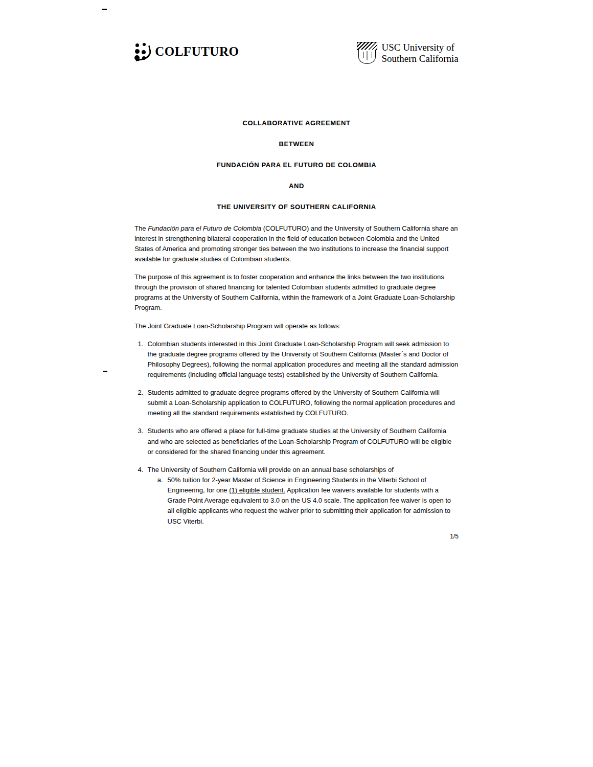COLFUTURO
USC University of
Southern California
COLLABORATIVE AGREEMENT BETWEEN FUNDACIÓN PARA EL FUTURO DE COLOMBIA AND THE UNIVERSITY OF SOUTHERN CALIFORNIA
The Fundación para el Futuro de Colombia (COLFUTURO) and the University of Southern California share an interest in strengthening bilateral cooperation in the field of education between Colombia and the United States of America and promoting stronger ties between the two institutions to increase the financial support available for graduate studies of Colombian students.
The purpose of this agreement is to foster cooperation and enhance the links between the two institutions through the provision of shared financing for talented Colombian students admitted to graduate degree programs at the University of Southern California, within the framework of a Joint Graduate Loan-Scholarship Program.
The Joint Graduate Loan-Scholarship Program will operate as follows:
Colombian students interested in this Joint Graduate Loan-Scholarship Program will seek admission to the graduate degree programs offered by the University of Southern California (Master´s and Doctor of Philosophy Degrees), following the normal application procedures and meeting all the standard admission requirements (including official language tests) established by the University of Southern California.
Students admitted to graduate degree programs offered by the University of Southern California will submit a Loan-Scholarship application to COLFUTURO, following the normal application procedures and meeting all the standard requirements established by COLFUTURO.
Students who are offered a place for full-time graduate studies at the University of Southern California and who are selected as beneficiaries of the Loan-Scholarship Program of COLFUTURO will be eligible or considered for the shared financing under this agreement.
The University of Southern California will provide on an annual base scholarships of
50% tuition for 2-year Master of Science in Engineering Students in the Viterbi School of Engineering, for one (1) eligible student. Application fee waivers available for students with a Grade Point Average equivalent to 3.0 on the US 4.0 scale. The application fee waiver is open to all eligible applicants who request the waiver prior to submitting their application for admission to USC Viterbi.
1/5